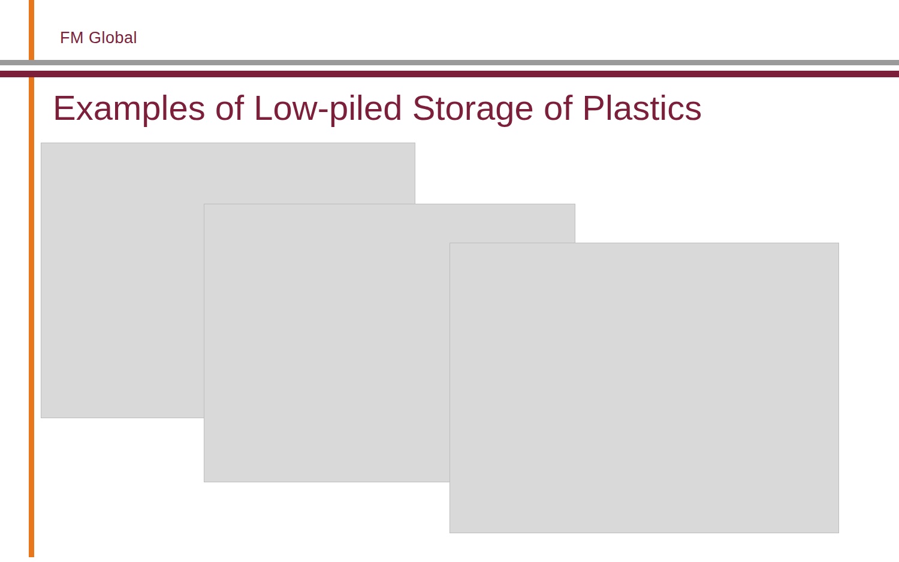FM Global
Examples of Low-piled Storage of Plastics